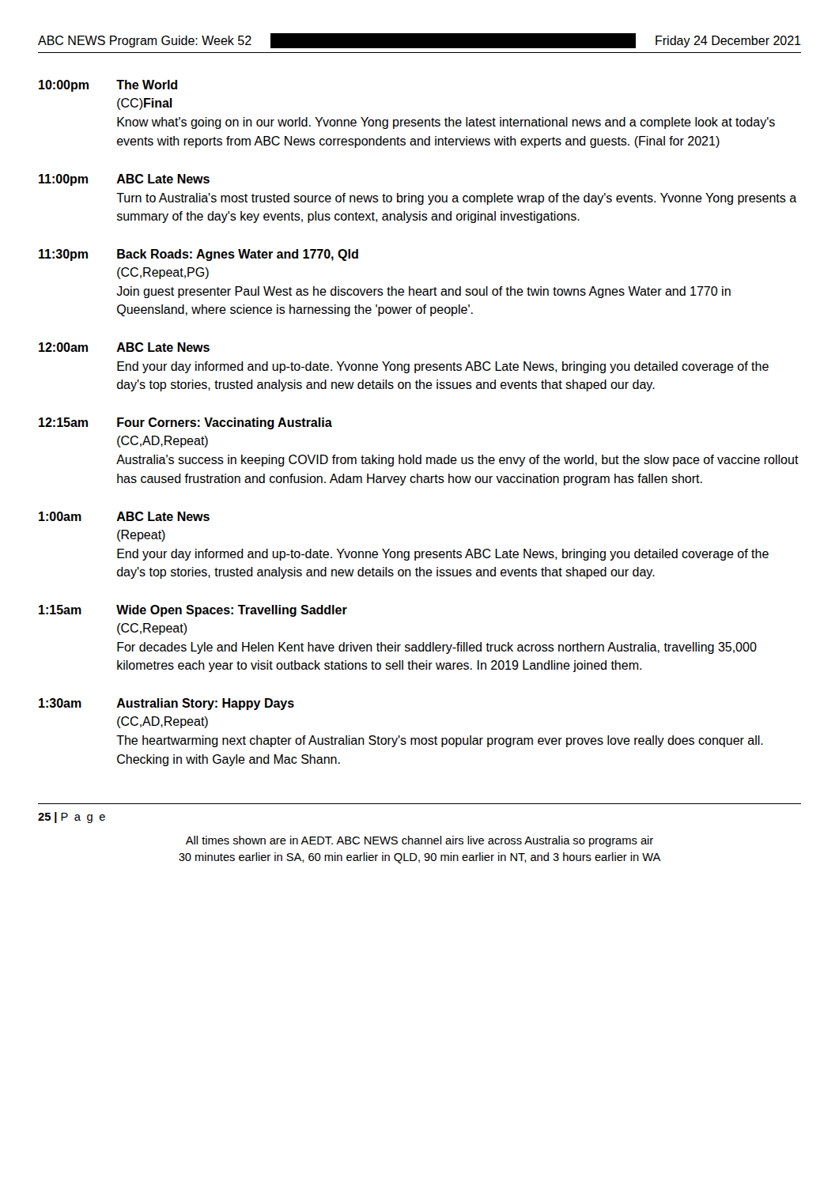ABC NEWS Program Guide: Week 52
Friday 24 December 2021
| 10:00pm | The World (CC) Final Know what's going on in our world. Yvonne Yong presents the latest international news and a complete look at today's events with reports from ABC News correspondents and interviews with experts and guests. (Final for 2021) |
| 11:00pm | ABC Late News Turn to Australia's most trusted source of news to bring you a complete wrap of the day's events. Yvonne Yong presents a summary of the day's key events, plus context, analysis and original investigations. |
| 11:30pm | Back Roads: Agnes Water and 1770, Qld (CC,Repeat,PG) Join guest presenter Paul West as he discovers the heart and soul of the twin towns Agnes Water and 1770 in Queensland, where science is harnessing the 'power of people'. |
| 12:00am | ABC Late News End your day informed and up-to-date. Yvonne Yong presents ABC Late News, bringing you detailed coverage of the day's top stories, trusted analysis and new details on the issues and events that shaped our day. |
| 12:15am | Four Corners: Vaccinating Australia (CC,AD,Repeat) Australia's success in keeping COVID from taking hold made us the envy of the world, but the slow pace of vaccine rollout has caused frustration and confusion. Adam Harvey charts how our vaccination program has fallen short. |
| 1:00am | ABC Late News (Repeat) End your day informed and up-to-date. Yvonne Yong presents ABC Late News, bringing you detailed coverage of the day's top stories, trusted analysis and new details on the issues and events that shaped our day. |
| 1:15am | Wide Open Spaces: Travelling Saddler (CC,Repeat) For decades Lyle and Helen Kent have driven their saddlery-filled truck across northern Australia, travelling 35,000 kilometres each year to visit outback stations to sell their wares. In 2019 Landline joined them. |
| 1:30am | Australian Story: Happy Days (CC,AD,Repeat) The heartwarming next chapter of Australian Story's most popular program ever proves love really does conquer all. Checking in with Gayle and Mac Shann. |
25 | P a g e
All times shown are in AEDT. ABC NEWS channel airs live across Australia so programs air
30 minutes earlier in SA, 60 min earlier in QLD, 90 min earlier in NT, and 3 hours earlier in WA